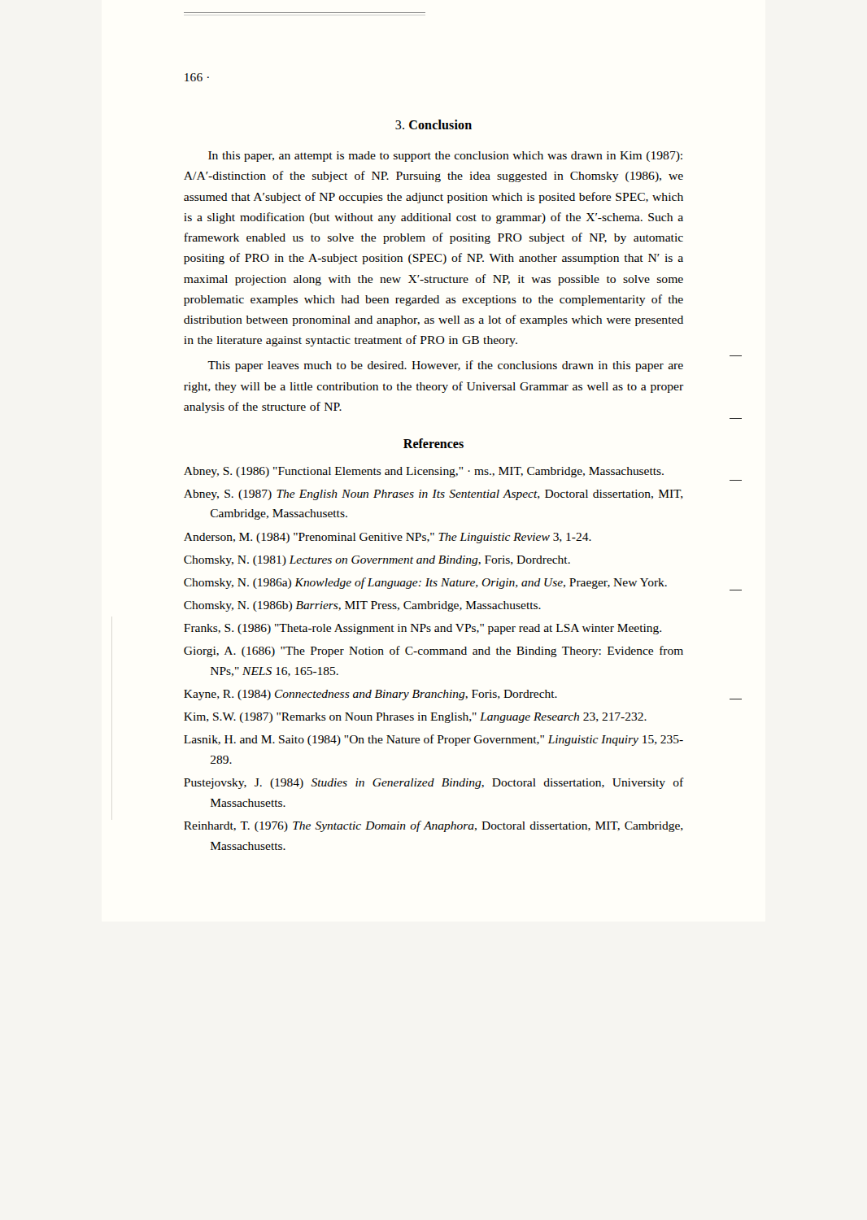166 ·
3. Conclusion
In this paper, an attempt is made to support the conclusion which was drawn in Kim (1987): A/A′-distinction of the subject of NP. Pursuing the idea suggested in Chomsky (1986), we assumed that A′subject of NP occupies the adjunct position which is posited before SPEC, which is a slight modification (but without any additional cost to grammar) of the X′-schema. Such a framework enabled us to solve the problem of positing PRO subject of NP, by automatic positing of PRO in the A-subject position (SPEC) of NP. With another assumption that N′ is a maximal projection along with the new X′-structure of NP, it was possible to solve some problematic examples which had been regarded as exceptions to the complementarity of the distribution between pronominal and anaphor, as well as a lot of examples which were presented in the literature against syntactic treatment of PRO in GB theory.
This paper leaves much to be desired. However, if the conclusions drawn in this paper are right, they will be a little contribution to the theory of Universal Grammar as well as to a proper analysis of the structure of NP.
References
Abney, S. (1986) "Functional Elements and Licensing," · ms., MIT, Cambridge, Massachusetts.
Abney, S. (1987) The English Noun Phrases in Its Sentential Aspect, Doctoral dissertation, MIT, Cambridge, Massachusetts.
Anderson, M. (1984) "Prenominal Genitive NPs," The Linguistic Review 3, 1-24.
Chomsky, N. (1981) Lectures on Government and Binding, Foris, Dordrecht.
Chomsky, N. (1986a) Knowledge of Language: Its Nature, Origin, and Use, Praeger, New York.
Chomsky, N. (1986b) Barriers, MIT Press, Cambridge, Massachusetts.
Franks, S. (1986) "Theta-role Assignment in NPs and VPs," paper read at LSA winter Meeting.
Giorgi, A. (1686) "The Proper Notion of C-command and the Binding Theory: Evidence from NPs," NELS 16, 165-185.
Kayne, R. (1984) Connectedness and Binary Branching, Foris, Dordrecht.
Kim, S.W. (1987) "Remarks on Noun Phrases in English," Language Research 23, 217-232.
Lasnik, H. and M. Saito (1984) "On the Nature of Proper Government," Linguistic Inquiry 15, 235-289.
Pustejovsky, J. (1984) Studies in Generalized Binding, Doctoral dissertation, University of Massachusetts.
Reinhardt, T. (1976) The Syntactic Domain of Anaphora, Doctoral dissertation, MIT, Cambridge, Massachusetts.